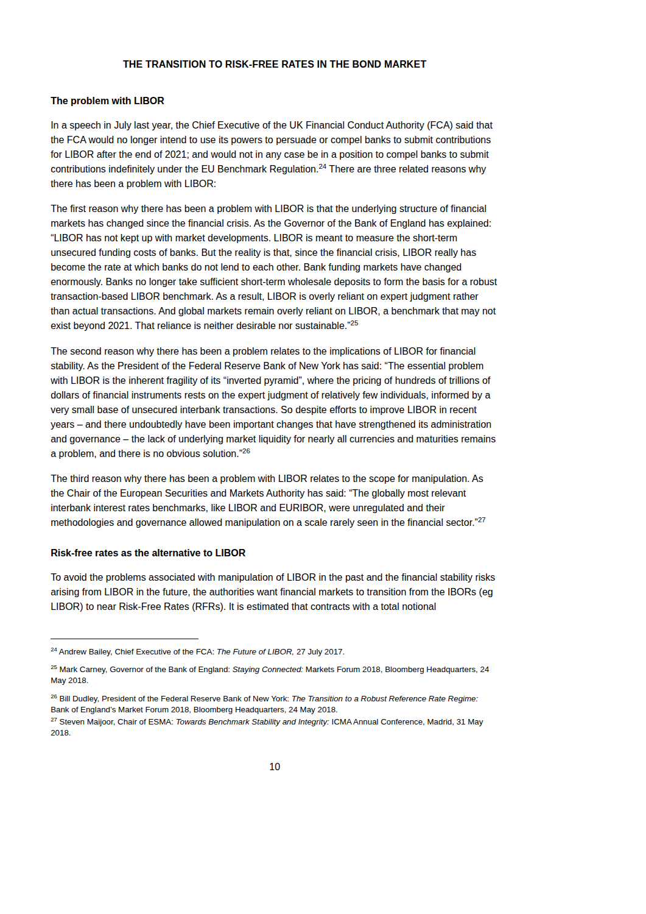THE TRANSITION TO RISK-FREE RATES IN THE BOND MARKET
The problem with LIBOR
In a speech in July last year, the Chief Executive of the UK Financial Conduct Authority (FCA) said that the FCA would no longer intend to use its powers to persuade or compel banks to submit contributions for LIBOR after the end of 2021; and would not in any case be in a position to compel banks to submit contributions indefinitely under the EU Benchmark Regulation.24 There are three related reasons why there has been a problem with LIBOR:
The first reason why there has been a problem with LIBOR is that the underlying structure of financial markets has changed since the financial crisis. As the Governor of the Bank of England has explained: “LIBOR has not kept up with market developments. LIBOR is meant to measure the short-term unsecured funding costs of banks. But the reality is that, since the financial crisis, LIBOR really has become the rate at which banks do not lend to each other. Bank funding markets have changed enormously. Banks no longer take sufficient short-term wholesale deposits to form the basis for a robust transaction-based LIBOR benchmark. As a result, LIBOR is overly reliant on expert judgment rather than actual transactions. And global markets remain overly reliant on LIBOR, a benchmark that may not exist beyond 2021. That reliance is neither desirable nor sustainable.”25
The second reason why there has been a problem relates to the implications of LIBOR for financial stability. As the President of the Federal Reserve Bank of New York has said: “The essential problem with LIBOR is the inherent fragility of its “inverted pyramid”, where the pricing of hundreds of trillions of dollars of financial instruments rests on the expert judgment of relatively few individuals, informed by a very small base of unsecured interbank transactions. So despite efforts to improve LIBOR in recent years – and there undoubtedly have been important changes that have strengthened its administration and governance – the lack of underlying market liquidity for nearly all currencies and maturities remains a problem, and there is no obvious solution.”26
The third reason why there has been a problem with LIBOR relates to the scope for manipulation. As the Chair of the European Securities and Markets Authority has said: “The globally most relevant interbank interest rates benchmarks, like LIBOR and EURIBOR, were unregulated and their methodologies and governance allowed manipulation on a scale rarely seen in the financial sector.”27
Risk-free rates as the alternative to LIBOR
To avoid the problems associated with manipulation of LIBOR in the past and the financial stability risks arising from LIBOR in the future, the authorities want financial markets to transition from the IBORs (eg LIBOR) to near Risk-Free Rates (RFRs). It is estimated that contracts with a total notional
24 Andrew Bailey, Chief Executive of the FCA: The Future of LIBOR, 27 July 2017.
25 Mark Carney, Governor of the Bank of England: Staying Connected: Markets Forum 2018, Bloomberg Headquarters, 24 May 2018.
26 Bill Dudley, President of the Federal Reserve Bank of New York: The Transition to a Robust Reference Rate Regime: Bank of England’s Market Forum 2018, Bloomberg Headquarters, 24 May 2018.
27 Steven Maijoor, Chair of ESMA: Towards Benchmark Stability and Integrity: ICMA Annual Conference, Madrid, 31 May 2018.
10